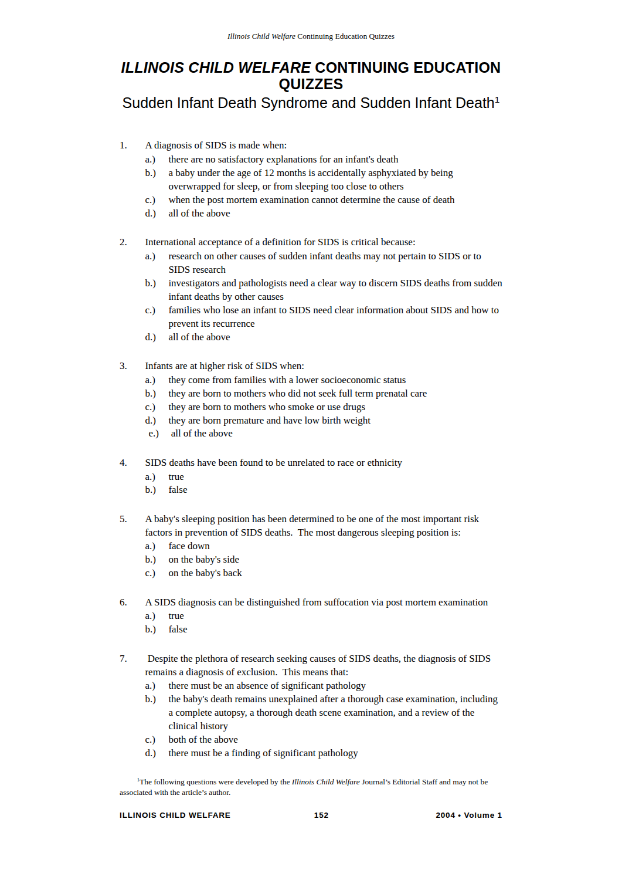Illinois Child Welfare Continuing Education Quizzes
ILLINOIS CHILD WELFARE CONTINUING EDUCATION QUIZZES
Sudden Infant Death Syndrome and Sudden Infant Death1
1. A diagnosis of SIDS is made when:
a.) there are no satisfactory explanations for an infant's death
b.) a baby under the age of 12 months is accidentally asphyxiated by being overwrapped for sleep, or from sleeping too close to others
c.) when the post mortem examination cannot determine the cause of death
d.) all of the above
2. International acceptance of a definition for SIDS is critical because:
a.) research on other causes of sudden infant deaths may not pertain to SIDS or to SIDS research
b.) investigators and pathologists need a clear way to discern SIDS deaths from sudden infant deaths by other causes
c.) families who lose an infant to SIDS need clear information about SIDS and how to prevent its recurrence
d.) all of the above
3. Infants are at higher risk of SIDS when:
a.) they come from families with a lower socioeconomic status
b.) they are born to mothers who did not seek full term prenatal care
c.) they are born to mothers who smoke or use drugs
d.) they are born premature and have low birth weight
e.) all of the above
4. SIDS deaths have been found to be unrelated to race or ethnicity
a.) true
b.) false
5. A baby's sleeping position has been determined to be one of the most important risk factors in prevention of SIDS deaths. The most dangerous sleeping position is:
a.) face down
b.) on the baby's side
c.) on the baby's back
6. A SIDS diagnosis can be distinguished from suffocation via post mortem examination
a.) true
b.) false
7. Despite the plethora of research seeking causes of SIDS deaths, the diagnosis of SIDS remains a diagnosis of exclusion. This means that:
a.) there must be an absence of significant pathology
b.) the baby's death remains unexplained after a thorough case examination, including a complete autopsy, a thorough death scene examination, and a review of the clinical history
c.) both of the above
d.) there must be a finding of significant pathology
1The following questions were developed by the Illinois Child Welfare Journal’s Editorial Staff and may not be associated with the article’s author.
ILLINOIS CHILD WELFARE 152 2004 • Volume 1